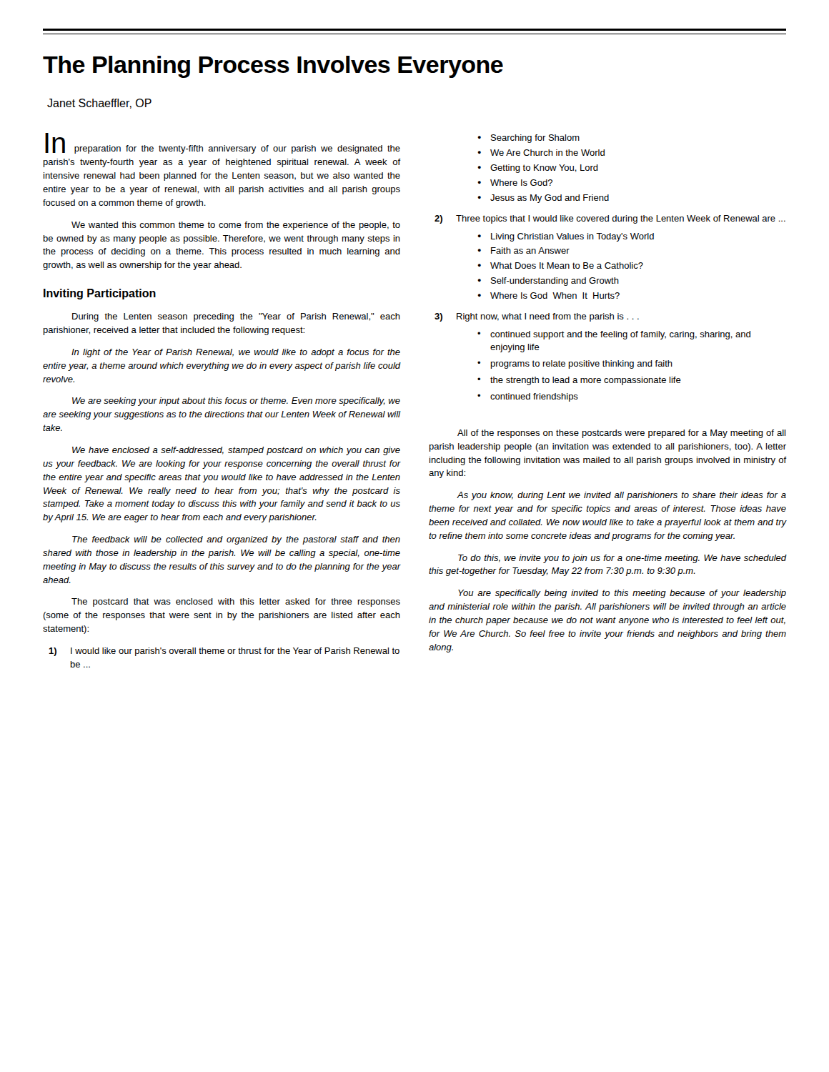The Planning Process Involves Everyone
Janet Schaeffler, OP
In preparation for the twenty-fifth anniversary of our parish we designated the parish's twenty-fourth year as a year of heightened spiritual renewal. A week of intensive renewal had been planned for the Lenten season, but we also wanted the entire year to be a year of renewal, with all parish activities and all parish groups focused on a common theme of growth.
We wanted this common theme to come from the experience of the people, to be owned by as many people as possible. Therefore, we went through many steps in the process of deciding on a theme. This process resulted in much learning and growth, as well as ownership for the year ahead.
Inviting Participation
During the Lenten season preceding the "Year of Parish Renewal," each parishioner, received a letter that included the following request:
In light of the Year of Parish Renewal, we would like to adopt a focus for the entire year, a theme around which everything we do in every aspect of parish life could revolve.
We are seeking your input about this focus or theme. Even more specifically, we are seeking your suggestions as to the directions that our Lenten Week of Renewal will take.
We have enclosed a self-addressed, stamped postcard on which you can give us your feedback. We are looking for your response concerning the overall thrust for the entire year and specific areas that you would like to have addressed in the Lenten Week of Renewal. We really need to hear from you; that's why the postcard is stamped. Take a moment today to discuss this with your family and send it back to us by April 15. We are eager to hear from each and every parishioner.
The feedback will be collected and organized by the pastoral staff and then shared with those in leadership in the parish. We will be calling a special, one-time meeting in May to discuss the results of this survey and to do the planning for the year ahead.
The postcard that was enclosed with this letter asked for three responses (some of the responses that were sent in by the parishioners are listed after each statement):
I would like our parish's overall theme or thrust for the Year of Parish Renewal to be ...
Searching for Shalom
We Are Church in the World
Getting to Know You, Lord
Where Is God?
Jesus as My God and Friend
Three topics that I would like covered during the Lenten Week of Renewal are ...
Living Christian Values in Today's World
Faith as an Answer
What Does It Mean to Be a Catholic?
Self-understanding and Growth
Where Is God When It Hurts?
Right now, what I need from the parish is . . .
continued support and the feeling of family, caring, sharing, and enjoying life
programs to relate positive thinking and faith
the strength to lead a more compassionate life
continued friendships
All of the responses on these postcards were prepared for a May meeting of all parish leadership people (an invitation was extended to all parishioners, too). A letter including the following invitation was mailed to all parish groups involved in ministry of any kind:
As you know, during Lent we invited all parishioners to share their ideas for a theme for next year and for specific topics and areas of interest. Those ideas have been received and collated. We now would like to take a prayerful look at them and try to refine them into some concrete ideas and programs for the coming year.
To do this, we invite you to join us for a one-time meeting. We have scheduled this get-together for Tuesday, May 22 from 7:30 p.m. to 9:30 p.m.
You are specifically being invited to this meeting because of your leadership and ministerial role within the parish. All parishioners will be invited through an article in the church paper because we do not want anyone who is interested to feel left out, for We Are Church. So feel free to invite your friends and neighbors and bring them along.